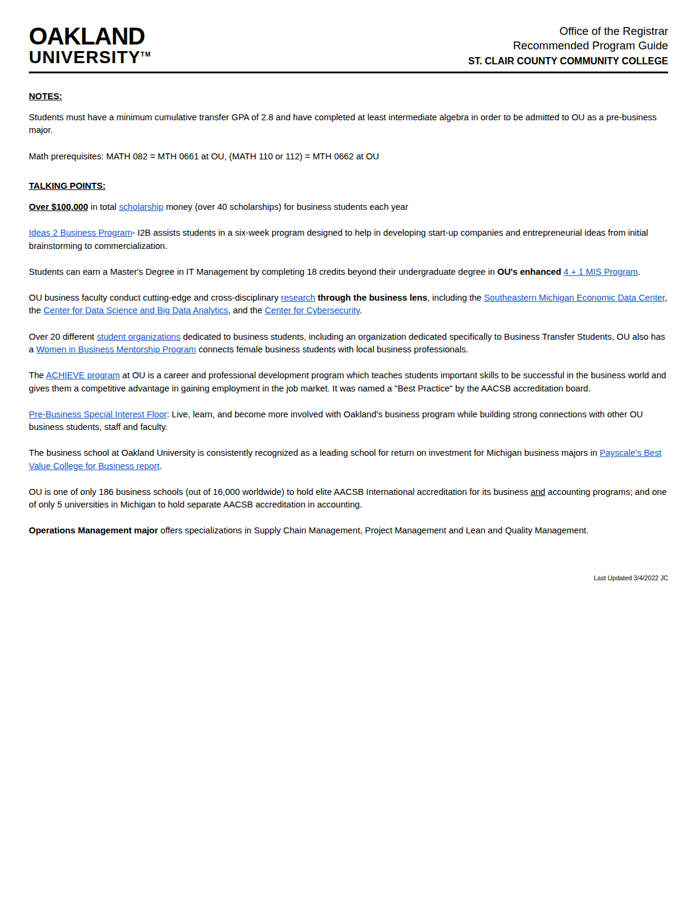OAKLAND UNIVERSITYTM
Office of the Registrar
Recommended Program Guide
ST. CLAIR COUNTY COMMUNITY COLLEGE
NOTES:
Students must have a minimum cumulative transfer GPA of 2.8 and have completed at least intermediate algebra in order to be admitted to OU as a pre-business major.
Math prerequisites: MATH 082 = MTH 0661 at OU, (MATH 110 or 112) = MTH 0662 at OU
TALKING POINTS:
Over $100,000 in total scholarship money (over 40 scholarships) for business students each year
Ideas 2 Business Program- I2B assists students in a six-week program designed to help in developing start-up companies and entrepreneurial ideas from initial brainstorming to commercialization.
Students can earn a Master's Degree in IT Management by completing 18 credits beyond their undergraduate degree in OU's enhanced 4 + 1 MIS Program.
OU business faculty conduct cutting-edge and cross-disciplinary research through the business lens, including the Southeastern Michigan Economic Data Center, the Center for Data Science and Big Data Analytics, and the Center for Cybersecurity.
Over 20 different student organizations dedicated to business students, including an organization dedicated specifically to Business Transfer Students, OU also has a Women in Business Mentorship Program connects female business students with local business professionals.
The ACHIEVE program at OU is a career and professional development program which teaches students important skills to be successful in the business world and gives them a competitive advantage in gaining employment in the job market. It was named a "Best Practice" by the AACSB accreditation board.
Pre-Business Special Interest Floor: Live, learn, and become more involved with Oakland's business program while building strong connections with other OU business students, staff and faculty.
The business school at Oakland University is consistently recognized as a leading school for return on investment for Michigan business majors in Payscale's Best Value College for Business report.
OU is one of only 186 business schools (out of 16,000 worldwide) to hold elite AACSB International accreditation for its business and accounting programs; and one of only 5 universities in Michigan to hold separate AACSB accreditation in accounting.
Operations Management major offers specializations in Supply Chain Management, Project Management and Lean and Quality Management.
Last Updated 3/4/2022 JC